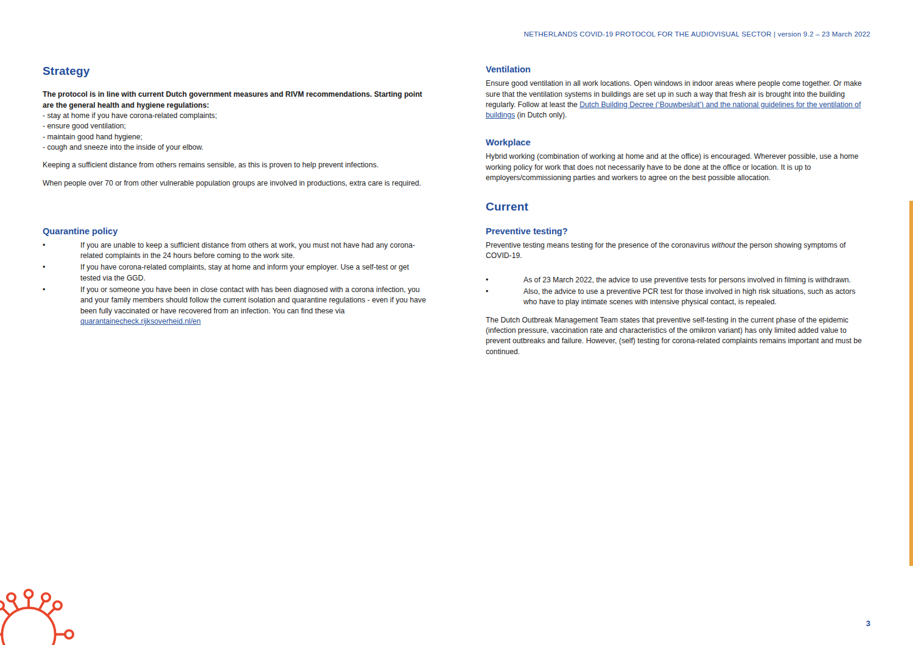NETHERLANDS COVID-19 PROTOCOL FOR THE AUDIOVISUAL SECTOR | version 9.2 – 23 March 2022
Strategy
The protocol is in line with current Dutch government measures and RIVM recommendations. Starting point are the general health and hygiene regulations:
- stay at home if you have corona-related complaints;
- ensure good ventilation;
- maintain good hand hygiene;
- cough and sneeze into the inside of your elbow.
Keeping a sufficient distance from others remains sensible, as this is proven to help prevent infections.
When people over 70 or from other vulnerable population groups are involved in productions, extra care is required.
Quarantine policy
• If you are unable to keep a sufficient distance from others at work, you must not have had any corona-related complaints in the 24 hours before coming to the work site.
• If you have corona-related complaints, stay at home and inform your employer. Use a self-test or get tested via the GGD.
• If you or someone you have been in close contact with has been diagnosed with a corona infection, you and your family members should follow the current isolation and quarantine regulations - even if you have been fully vaccinated or have recovered from an infection. You can find these via quarantainecheck.rijksoverheid.nl/en
Ventilation
Ensure good ventilation in all work locations. Open windows in indoor areas where people come together. Or make sure that the ventilation systems in buildings are set up in such a way that fresh air is brought into the building regularly. Follow at least the Dutch Building Decree (‘Bouwbesluit’) and the national guidelines for the ventilation of buildings (in Dutch only).
Workplace
Hybrid working (combination of working at home and at the office) is encouraged. Wherever possible, use a home working policy for work that does not necessarily have to be done at the office or location. It is up to employers/commissioning parties and workers to agree on the best possible allocation.
Current
Preventive testing?
Preventive testing means testing for the presence of the coronavirus without the person showing symptoms of COVID-19.
• As of 23 March 2022, the advice to use preventive tests for persons involved in filming is withdrawn.
• Also, the advice to use a preventive PCR test for those involved in high risk situations, such as actors who have to play intimate scenes with intensive physical contact, is repealed.
The Dutch Outbreak Management Team states that preventive self-testing in the current phase of the epidemic (infection pressure, vaccination rate and characteristics of the omikron variant) has only limited added value to prevent outbreaks and failure. However, (self) testing for corona-related complaints remains important and must be continued.
3